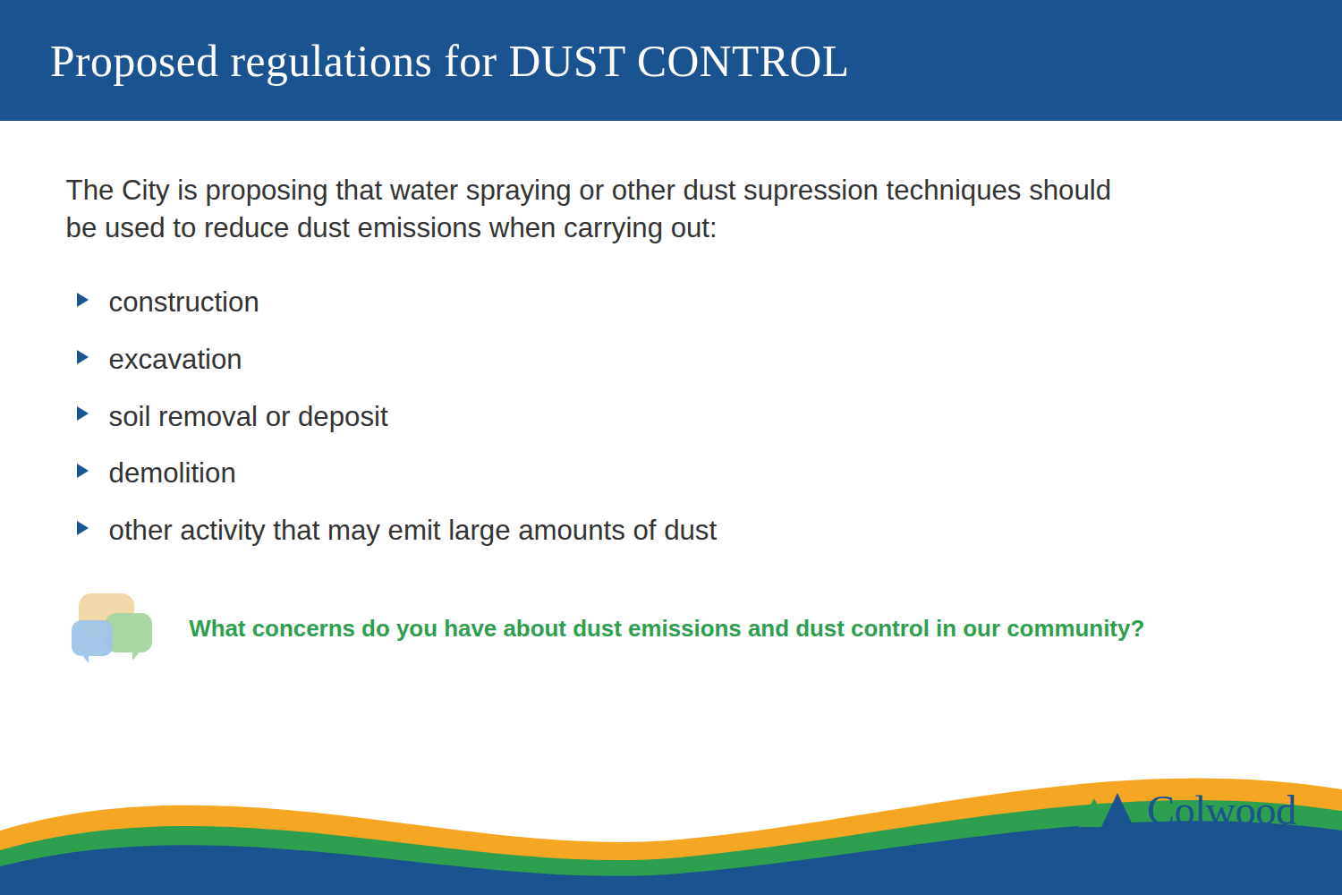Proposed regulations for DUST CONTROL
The City is proposing that water spraying or other dust supression techniques should be used to reduce dust emissions when carrying out:
construction
excavation
soil removal or deposit
demolition
other activity that may emit large amounts of dust
What concerns do you have about dust emissions and dust control in our community?
Colwood